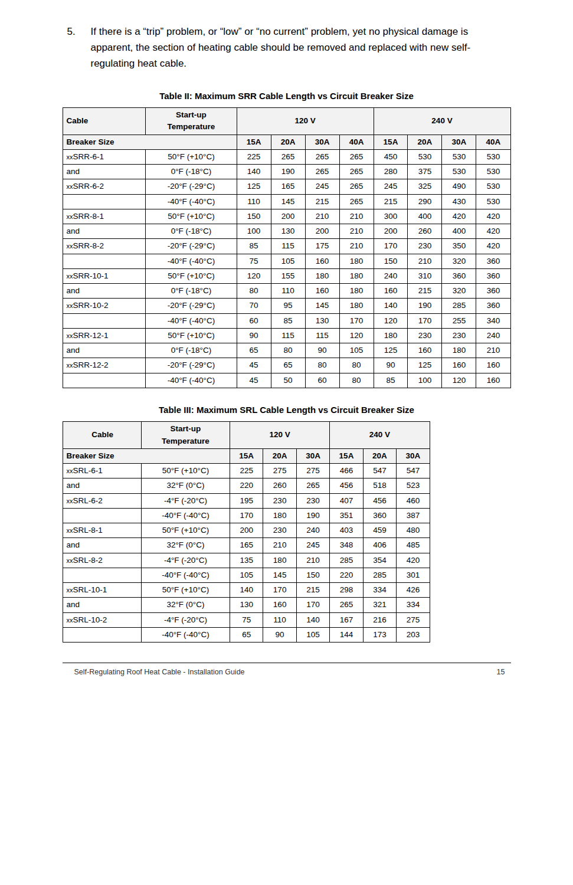5. If there is a “trip” problem, or “low” or “no current” problem, yet no physical damage is apparent, the section of heating cable should be removed and replaced with new self-regulating heat cable.
Table II: Maximum SRR Cable Length vs Circuit Breaker Size
| Cable | Start-up Temperature | 120 V | 240 V |
| --- | --- | --- | --- |
| Breaker Size | 15A | 20A | 30A | 40A | 15A | 20A | 30A | 40A |
| xx SRR-6-1 | 50°F (+10°C) | 225 | 265 | 265 | 265 | 450 | 530 | 530 | 530 |
| and | 0°F (-18°C) | 140 | 190 | 265 | 265 | 280 | 375 | 530 | 530 |
| xx SRR-6-2 | -20°F (-29°C) | 125 | 165 | 245 | 265 | 245 | 325 | 490 | 530 |
| | -40°F (-40°C) | 110 | 145 | 215 | 265 | 215 | 290 | 430 | 530 |
| xx SRR-8-1 | 50°F (+10°C) | 150 | 200 | 210 | 210 | 300 | 400 | 420 | 420 |
| and | 0°F (-18°C) | 100 | 130 | 200 | 210 | 200 | 260 | 400 | 420 |
| xx SRR-8-2 | -20°F (-29°C) | 85 | 115 | 175 | 210 | 170 | 230 | 350 | 420 |
| | -40°F (-40°C) | 75 | 105 | 160 | 180 | 150 | 210 | 320 | 360 |
| xx SRR-10-1 | 50°F (+10°C) | 120 | 155 | 180 | 180 | 240 | 310 | 360 | 360 |
| and | 0°F (-18°C) | 80 | 110 | 160 | 180 | 160 | 215 | 320 | 360 |
| xx SRR-10-2 | -20°F (-29°C) | 70 | 95 | 145 | 180 | 140 | 190 | 285 | 360 |
| | -40°F (-40°C) | 60 | 85 | 130 | 170 | 120 | 170 | 255 | 340 |
| xx SRR-12-1 | 50°F (+10°C) | 90 | 115 | 115 | 120 | 180 | 230 | 230 | 240 |
| and | 0°F (-18°C) | 65 | 80 | 90 | 105 | 125 | 160 | 180 | 210 |
| xx SRR-12-2 | -20°F (-29°C) | 45 | 65 | 80 | 80 | 90 | 125 | 160 | 160 |
| | -40°F (-40°C) | 45 | 50 | 60 | 80 | 85 | 100 | 120 | 160 |
Table III: Maximum SRL Cable Length vs Circuit Breaker Size
| Cable | Start-up Temperature | 120 V | 240 V |
| --- | --- | --- | --- |
| Breaker Size | 15A | 20A | 30A | 15A | 20A | 30A |
| xx SRL-6-1 | 50°F (+10°C) | 225 | 275 | 275 | 466 | 547 | 547 |
| and | 32°F (0°C) | 220 | 260 | 265 | 456 | 518 | 523 |
| xx SRL-6-2 | -4°F (-20°C) | 195 | 230 | 230 | 407 | 456 | 460 |
| | -40°F (-40°C) | 170 | 180 | 190 | 351 | 360 | 387 |
| xx SRL-8-1 | 50°F (+10°C) | 200 | 230 | 240 | 403 | 459 | 480 |
| and | 32°F (0°C) | 165 | 210 | 245 | 348 | 406 | 485 |
| xx SRL-8-2 | -4°F (-20°C) | 135 | 180 | 210 | 285 | 354 | 420 |
| | -40°F (-40°C) | 105 | 145 | 150 | 220 | 285 | 301 |
| xx SRL-10-1 | 50°F (+10°C) | 140 | 170 | 215 | 298 | 334 | 426 |
| and | 32°F (0°C) | 130 | 160 | 170 | 265 | 321 | 334 |
| xx SRL-10-2 | -4°F (-20°C) | 75 | 110 | 140 | 167 | 216 | 275 |
| | -40°F (-40°C) | 65 | 90 | 105 | 144 | 173 | 203 |
Self-Regulating Roof Heat Cable - Installation Guide 15